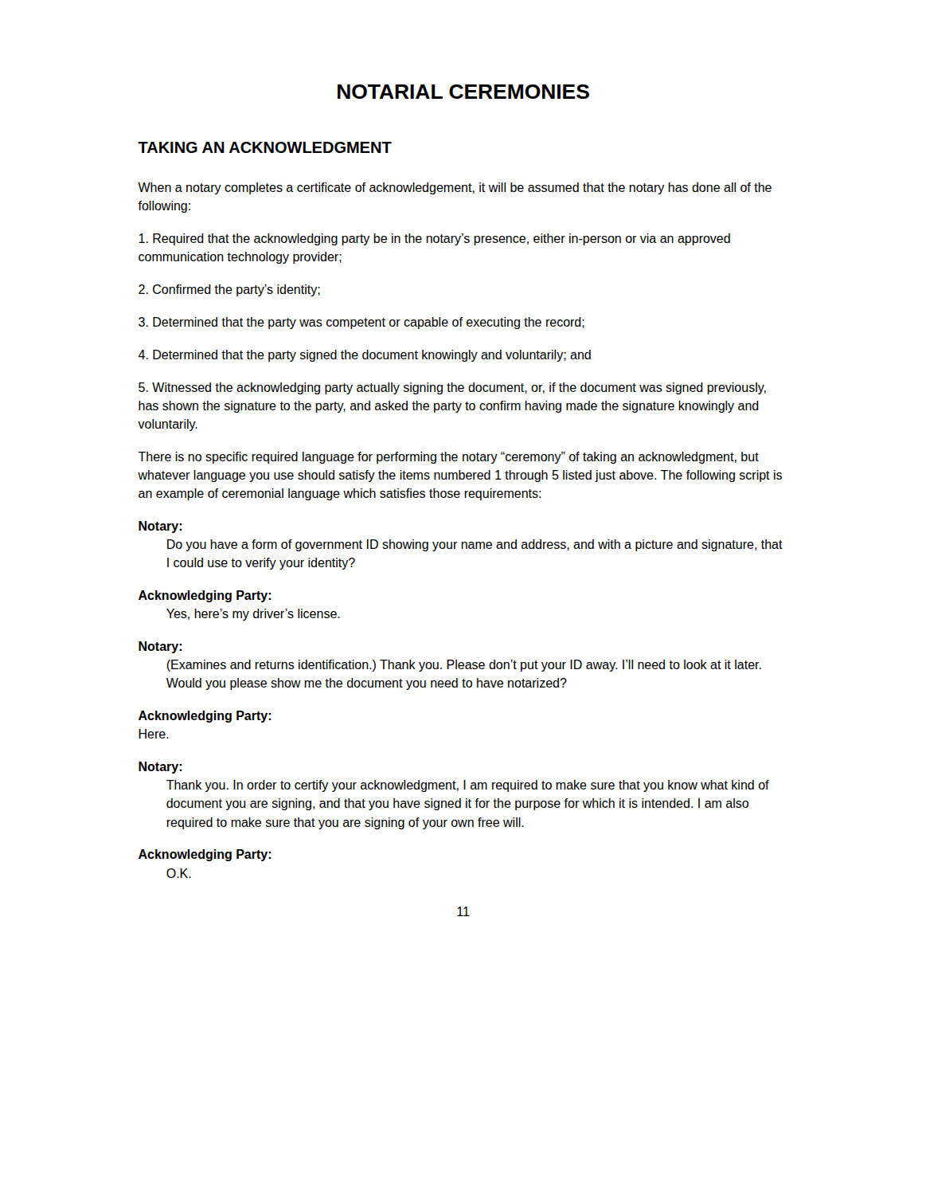NOTARIAL CEREMONIES
TAKING AN ACKNOWLEDGMENT
When a notary completes a certificate of acknowledgement, it will be assumed that the notary has done all of the following:
1. Required that the acknowledging party be in the notary’s presence, either in-person or via an approved communication technology provider;
2. Confirmed the party’s identity;
3. Determined that the party was competent or capable of executing the record;
4. Determined that the party signed the document knowingly and voluntarily; and
5. Witnessed the acknowledging party actually signing the document, or, if the document was signed previously, has shown the signature to the party, and asked the party to confirm having made the signature knowingly and voluntarily.
There is no specific required language for performing the notary “ceremony” of taking an acknowledgment, but whatever language you use should satisfy the items numbered 1 through 5 listed just above. The following script is an example of ceremonial language which satisfies those requirements:
Notary:
Do you have a form of government ID showing your name and address, and with a picture and signature, that I could use to verify your identity?
Acknowledging Party:
Yes, here’s my driver’s license.
Notary:
(Examines and returns identification.) Thank you. Please don’t put your ID away. I’ll need to look at it later. Would you please show me the document you need to have notarized?
Acknowledging Party:
Here.
Notary:
Thank you. In order to certify your acknowledgment, I am required to make sure that you know what kind of document you are signing, and that you have signed it for the purpose for which it is intended. I am also required to make sure that you are signing of your own free will.
Acknowledging Party:
O.K.
11